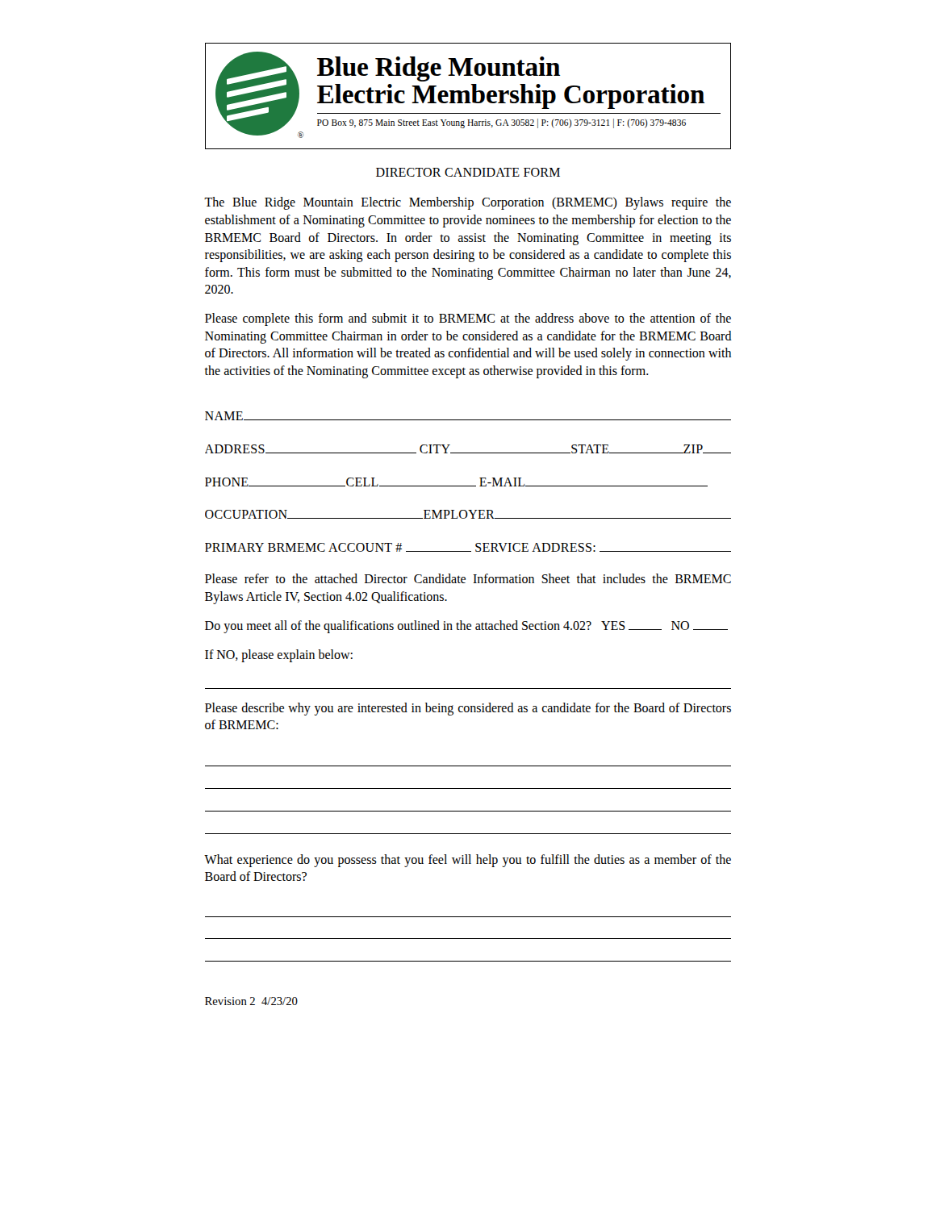®
Blue Ridge MountainElectric Membership Corporation
PO Box 9, 875 Main Street East Young Harris, GA 30582 | P: (706) 379-3121 | F: (706) 379-4836
DIRECTOR CANDIDATE FORM
The Blue Ridge Mountain Electric Membership Corporation (BRMEMC) Bylaws require the establishment of a Nominating Committee to provide nominees to the membership for election to the BRMEMC Board of Directors. In order to assist the Nominating Committee in meeting its responsibilities, we are asking each person desiring to be considered as a candidate to complete this form. This form must be submitted to the Nominating Committee Chairman no later than June 24, 2020.
Please complete this form and submit it to BRMEMC at the address above to the attention of the Nominating Committee Chairman in order to be considered as a candidate for the BRMEMC Board of Directors. All information will be treated as confidential and will be used solely in connection with the activities of the Nominating Committee except as otherwise provided in this form.
NAME
ADDRESS CITY STATE ZIP
PHONE CELL E-MAIL
OCCUPATION EMPLOYER
PRIMARY BRMEMC ACCOUNT # SERVICE ADDRESS:
Please refer to the attached Director Candidate Information Sheet that includes the BRMEMC Bylaws Article IV, Section 4.02 Qualifications.
Do you meet all of the qualifications outlined in the attached Section 4.02? YES NO
If NO, please explain below:
Please describe why you are interested in being considered as a candidate for the Board of Directors of BRMEMC:
What experience do you possess that you feel will help you to fulfill the duties as a member of the Board of Directors?
Revision 2 4/23/20